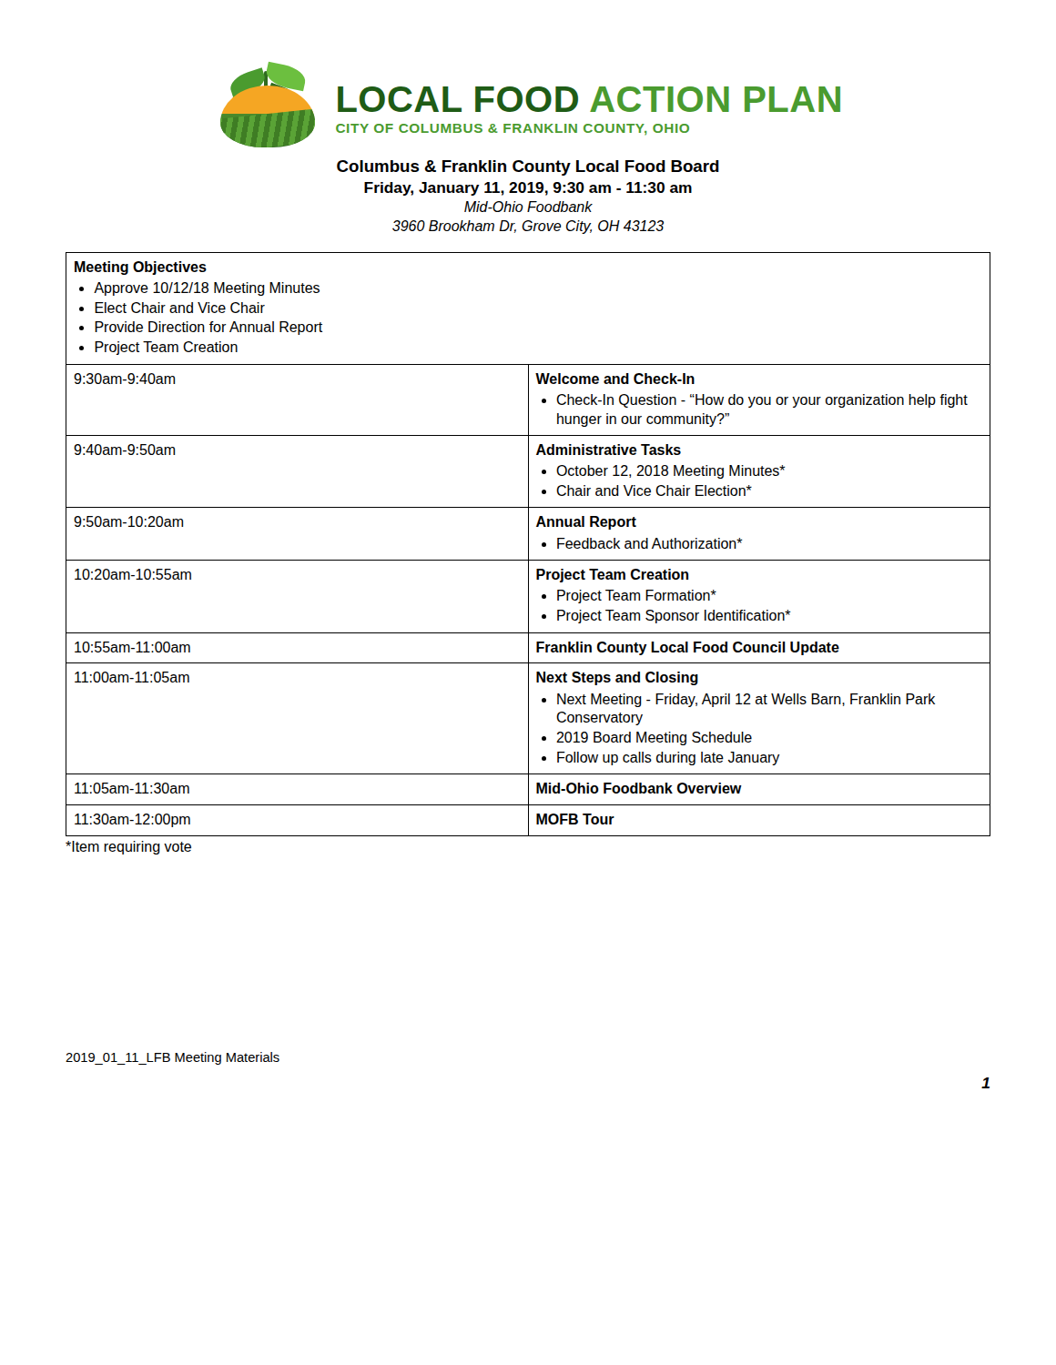LOCAL FOOD ACTION PLAN
CITY OF COLUMBUS & FRANKLIN COUNTY, OHIO
Columbus & Franklin County Local Food Board
Friday, January 11, 2019, 9:30 am - 11:30 am
Mid-Ohio Foodbank
3960 Brookham Dr, Grove City, OH 43123
| Meeting Objectives Approve 10/12/18 Meeting Minutes Elect Chair and Vice Chair Provide Direction for Annual Report Project Team Creation |
| 9:30am-9:40am | Welcome and Check-In Check-In Question - “How do you or your organization help fight hunger in our community?” |
| 9:40am-9:50am | Administrative Tasks October 12, 2018 Meeting Minutes* Chair and Vice Chair Election* |
| 9:50am-10:20am | Annual Report Feedback and Authorization* |
| 10:20am-10:55am | Project Team Creation Project Team Formation* Project Team Sponsor Identification* |
| 10:55am-11:00am | Franklin County Local Food Council Update |
| 11:00am-11:05am | Next Steps and Closing Next Meeting - Friday, April 12 at Wells Barn, Franklin Park Conservatory 2019 Board Meeting Schedule Follow up calls during late January |
| 11:05am-11:30am | Mid-Ohio Foodbank Overview |
| 11:30am-12:00pm | MOFB Tour |
*Item requiring vote
2019_01_11_LFB Meeting Materials
1